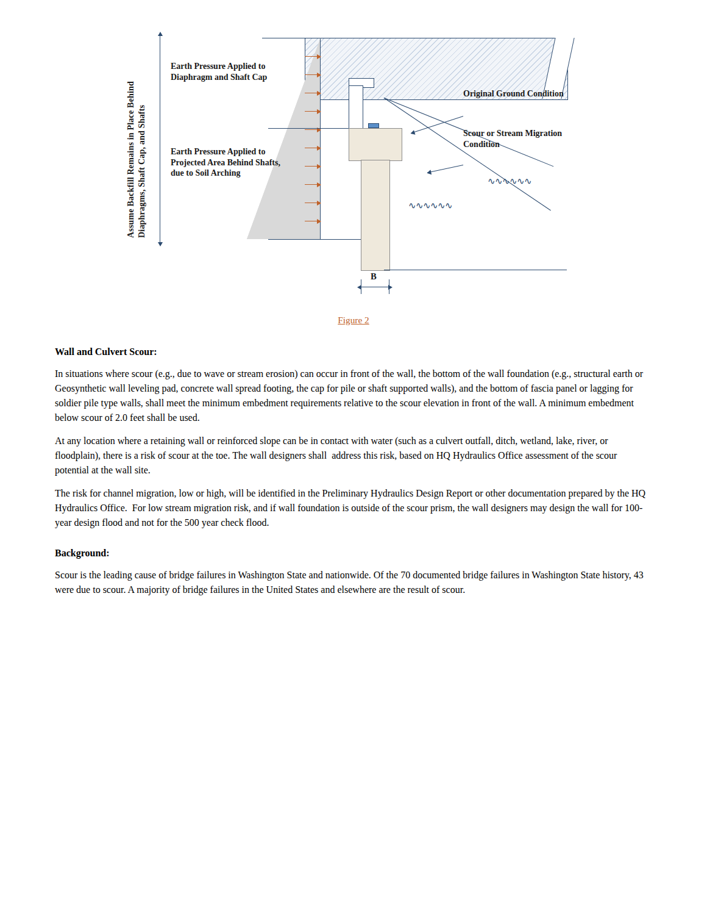Assume Backfill Remains in Place Behind Diaphragms, Shaft Cap, and Shafts
Earth Pressure Applied to Diaphragm and Shaft Cap
Earth Pressure Applied to Projected Area Behind Shafts, due to Soil Arching
Original Ground Condition
Scour or Stream Migration Condition
∿∿∿∿∿∿
∿∿∿∿∿∿
B
Figure 2
Wall and Culvert Scour:
In situations where scour (e.g., due to wave or stream erosion) can occur in front of the wall, the bottom of the wall foundation (e.g., structural earth or Geosynthetic wall leveling pad, concrete wall spread footing, the cap for pile or shaft supported walls), and the bottom of fascia panel or lagging for soldier pile type walls, shall meet the minimum embedment requirements relative to the scour elevation in front of the wall. A minimum embedment below scour of 2.0 feet shall be used.
At any location where a retaining wall or reinforced slope can be in contact with water (such as a culvert outfall, ditch, wetland, lake, river, or floodplain), there is a risk of scour at the toe. The wall designers shall address this risk, based on HQ Hydraulics Office assessment of the scour potential at the wall site.
The risk for channel migration, low or high, will be identified in the Preliminary Hydraulics Design Report or other documentation prepared by the HQ Hydraulics Office. For low stream migration risk, and if wall foundation is outside of the scour prism, the wall designers may design the wall for 100-year design flood and not for the 500 year check flood.
Background:
Scour is the leading cause of bridge failures in Washington State and nationwide. Of the 70 documented bridge failures in Washington State history, 43 were due to scour. A majority of bridge failures in the United States and elsewhere are the result of scour.